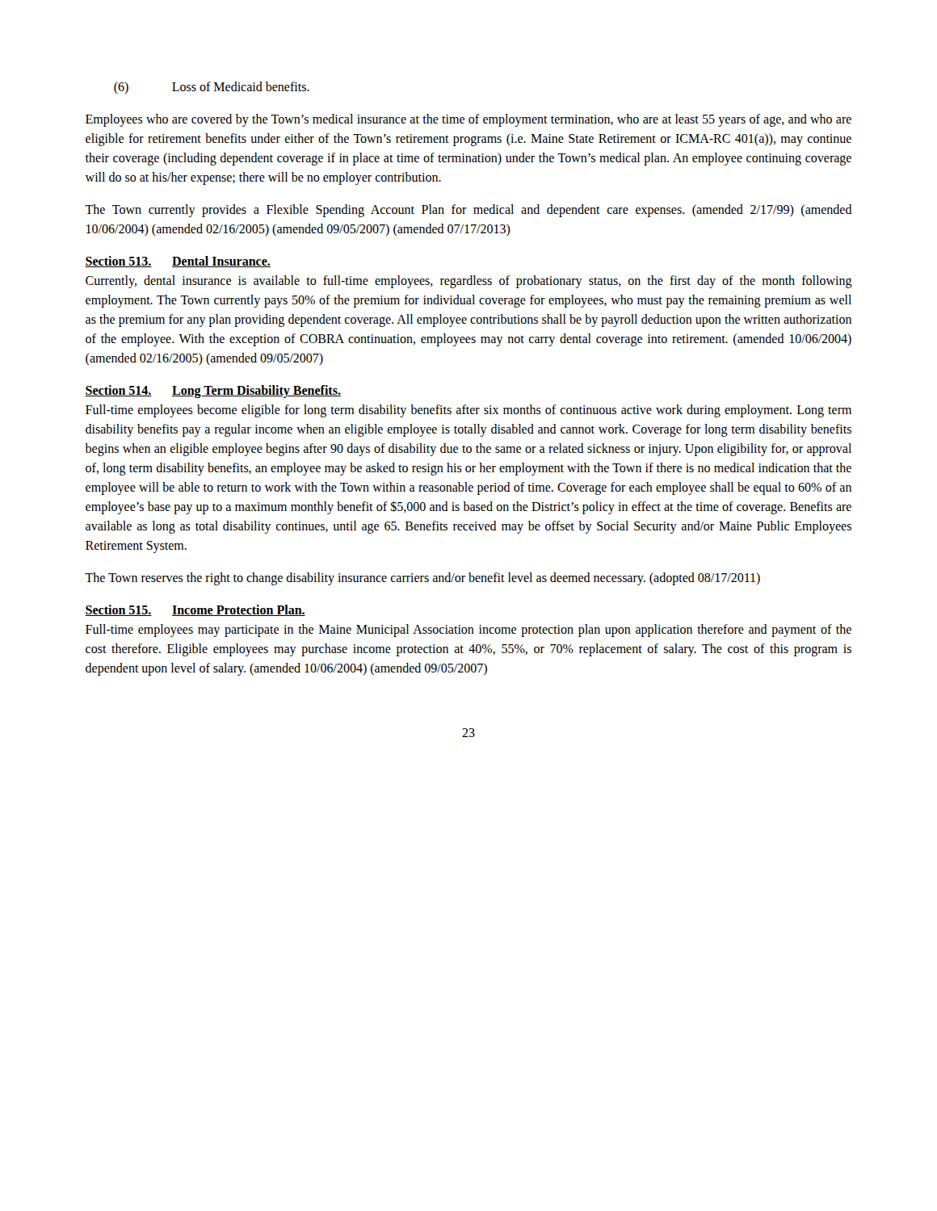(6) Loss of Medicaid benefits.
Employees who are covered by the Town’s medical insurance at the time of employment termination, who are at least 55 years of age, and who are eligible for retirement benefits under either of the Town’s retirement programs (i.e. Maine State Retirement or ICMA-RC 401(a)), may continue their coverage (including dependent coverage if in place at time of termination) under the Town’s medical plan. An employee continuing coverage will do so at his/her expense; there will be no employer contribution.
The Town currently provides a Flexible Spending Account Plan for medical and dependent care expenses. (amended 2/17/99) (amended 10/06/2004) (amended 02/16/2005) (amended 09/05/2007) (amended 07/17/2013)
Section 513. Dental Insurance.
Currently, dental insurance is available to full-time employees, regardless of probationary status, on the first day of the month following employment. The Town currently pays 50% of the premium for individual coverage for employees, who must pay the remaining premium as well as the premium for any plan providing dependent coverage. All employee contributions shall be by payroll deduction upon the written authorization of the employee. With the exception of COBRA continuation, employees may not carry dental coverage into retirement. (amended 10/06/2004) (amended 02/16/2005) (amended 09/05/2007)
Section 514. Long Term Disability Benefits.
Full-time employees become eligible for long term disability benefits after six months of continuous active work during employment. Long term disability benefits pay a regular income when an eligible employee is totally disabled and cannot work. Coverage for long term disability benefits begins when an eligible employee begins after 90 days of disability due to the same or a related sickness or injury. Upon eligibility for, or approval of, long term disability benefits, an employee may be asked to resign his or her employment with the Town if there is no medical indication that the employee will be able to return to work with the Town within a reasonable period of time. Coverage for each employee shall be equal to 60% of an employee’s base pay up to a maximum monthly benefit of $5,000 and is based on the District’s policy in effect at the time of coverage. Benefits are available as long as total disability continues, until age 65. Benefits received may be offset by Social Security and/or Maine Public Employees Retirement System.
The Town reserves the right to change disability insurance carriers and/or benefit level as deemed necessary. (adopted 08/17/2011)
Section 515. Income Protection Plan.
Full-time employees may participate in the Maine Municipal Association income protection plan upon application therefore and payment of the cost therefore. Eligible employees may purchase income protection at 40%, 55%, or 70% replacement of salary. The cost of this program is dependent upon level of salary. (amended 10/06/2004) (amended 09/05/2007)
23